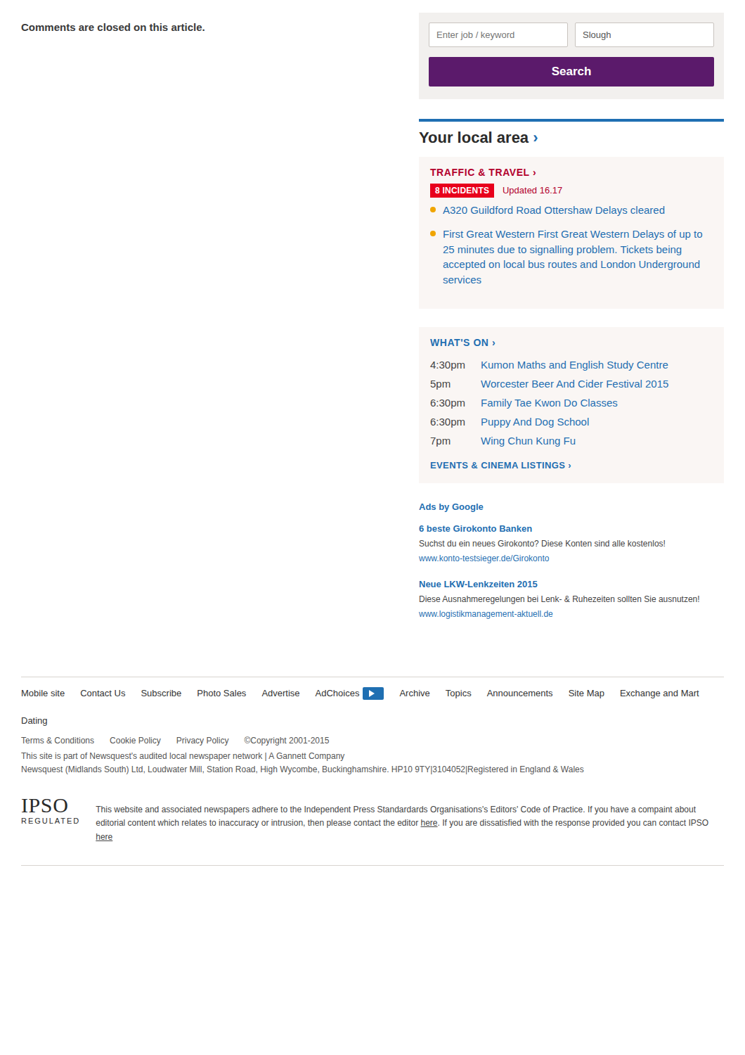Comments are closed on this article.
Search
Your local area ›
Traffic & Travel ›
8 INCIDENTS Updated 16.17
A320 Guildford Road Ottershaw Delays cleared
First Great Western First Great Western Delays of up to 25 minutes due to signalling problem. Tickets being accepted on local bus routes and London Underground services
What's On ›
| 4:30pm | Kumon Maths and English Study Centre |
| 5pm | Worcester Beer And Cider Festival 2015 |
| 6:30pm | Family Tae Kwon Do Classes |
| 6:30pm | Puppy And Dog School |
| 7pm | Wing Chun Kung Fu |
Events & Cinema Listings ›
Ads by Google
6 beste Girokonto Banken
Suchst du ein neues Girokonto? Diese Konten sind alle kostenlos!
www.konto-testsieger.de/Girokonto
Neue LKW-Lenkzeiten 2015
Diese Ausnahmeregelungen bei Lenk- & Ruhezeiten sollten Sie ausnutzen!
www.logistikmanagement-aktuell.de
Mobile site Contact Us Subscribe Photo Sales Advertise AdChoices Archive Topics Announcements Site Map Exchange and Mart Dating
Terms & Conditions Cookie Policy Privacy Policy ©Copyright 2001-2015
This site is part of Newsquest's audited local newspaper network | A Gannett Company
Newsquest (Midlands South) Ltd, Loudwater Mill, Station Road, High Wycombe, Buckinghamshire. HP10 9TY|3104052|Registered in England & Wales
IPSO REGULATED
This website and associated newspapers adhere to the Independent Press Standardards Organisations's Editors' Code of Practice. If you have a compaint about editorial content which relates to inaccuracy or intrusion, then please contact the editor here. If you are dissatisfied with the response provided you can contact IPSO here